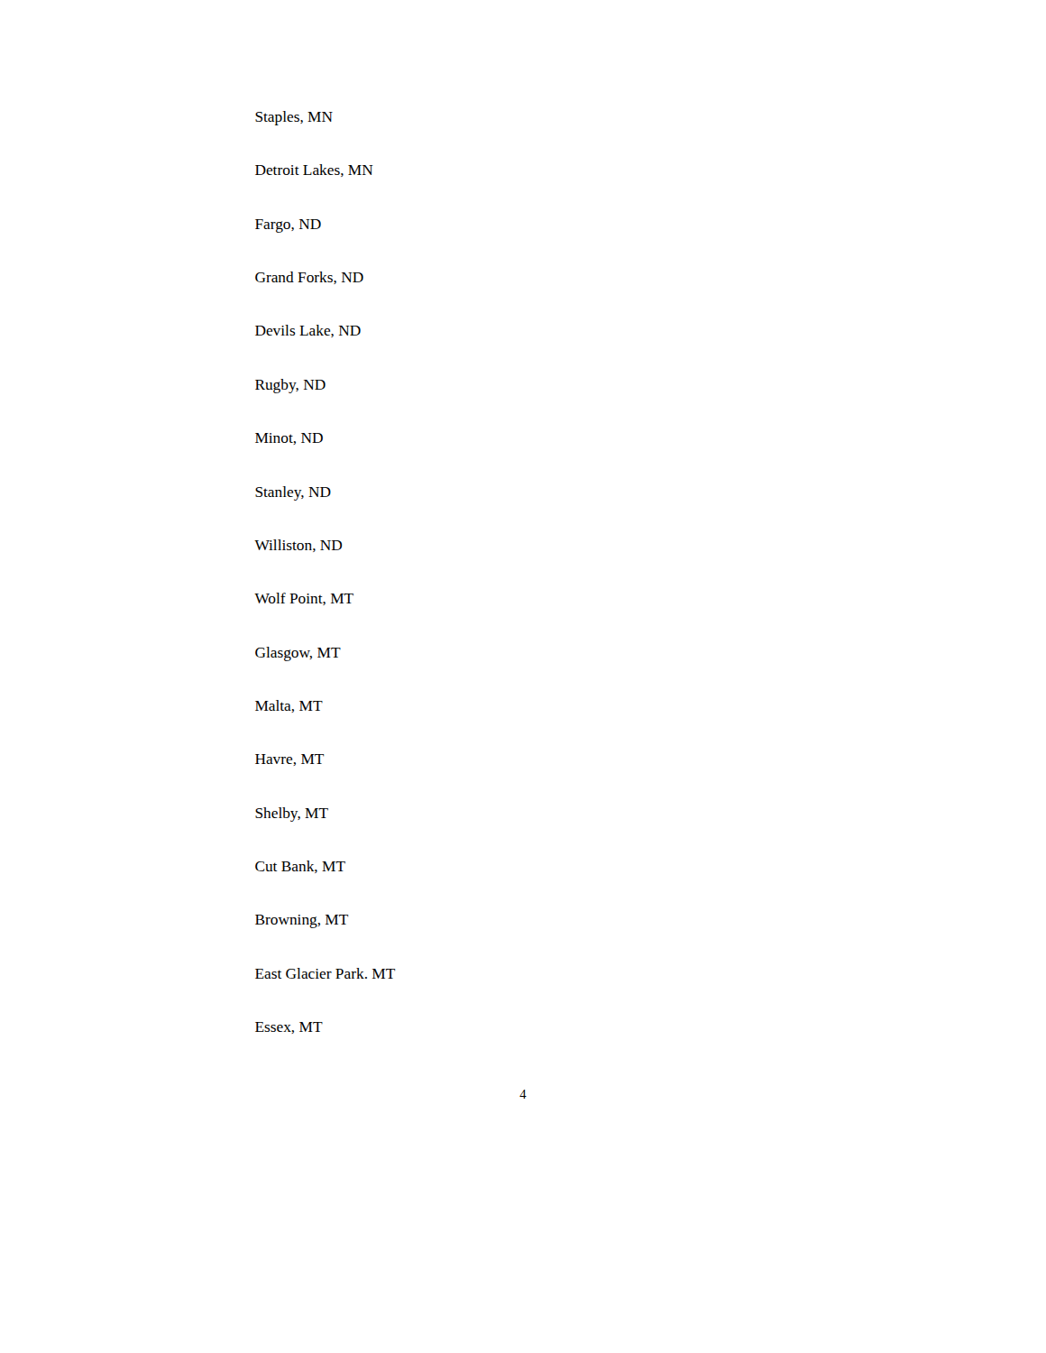Staples, MN
Detroit Lakes, MN
Fargo, ND
Grand Forks, ND
Devils Lake, ND
Rugby, ND
Minot, ND
Stanley, ND
Williston, ND
Wolf Point, MT
Glasgow, MT
Malta, MT
Havre, MT
Shelby, MT
Cut Bank, MT
Browning, MT
East Glacier Park. MT
Essex, MT
4